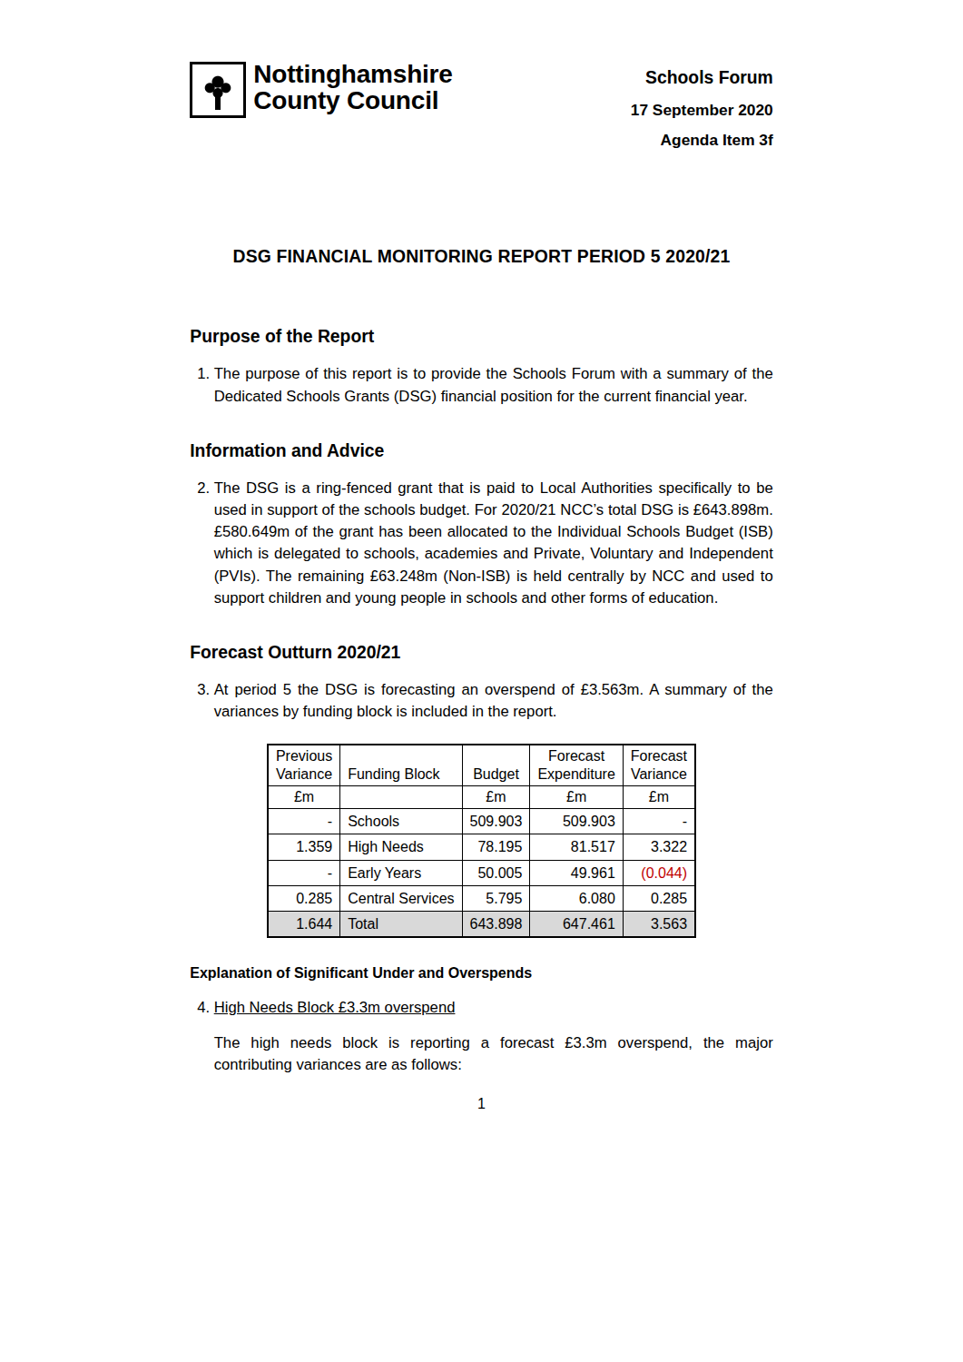NottinghamshireCounty Council
Schools Forum
17 September 2020
Agenda Item 3f
DSG FINANCIAL MONITORING REPORT PERIOD 5 2020/21
Purpose of the Report
The purpose of this report is to provide the Schools Forum with a summary of the Dedicated Schools Grants (DSG) financial position for the current financial year.
Information and Advice
The DSG is a ring-fenced grant that is paid to Local Authorities specifically to be used in support of the schools budget. For 2020/21 NCC’s total DSG is £643.898m. £580.649m of the grant has been allocated to the Individual Schools Budget (ISB) which is delegated to schools, academies and Private, Voluntary and Independent (PVIs). The remaining £63.248m (Non-ISB) is held centrally by NCC and used to support children and young people in schools and other forms of education.
Forecast Outturn 2020/21
At period 5 the DSG is forecasting an overspend of £3.563m. A summary of the variances by funding block is included in the report.
| Previous Variance | Funding Block | Budget | Forecast Expenditure | Forecast Variance |
| --- | --- | --- | --- | --- |
| £m | | £m | £m | £m |
| - | Schools | 509.903 | 509.903 | - |
| 1.359 | High Needs | 78.195 | 81.517 | 3.322 |
| - | Early Years | 50.005 | 49.961 | (0.044) |
| 0.285 | Central Services | 5.795 | 6.080 | 0.285 |
| 1.644 | Total | 643.898 | 647.461 | 3.563 |
Explanation of Significant Under and Overspends
High Needs Block £3.3m overspend
The high needs block is reporting a forecast £3.3m overspend, the major contributing variances are as follows:
1